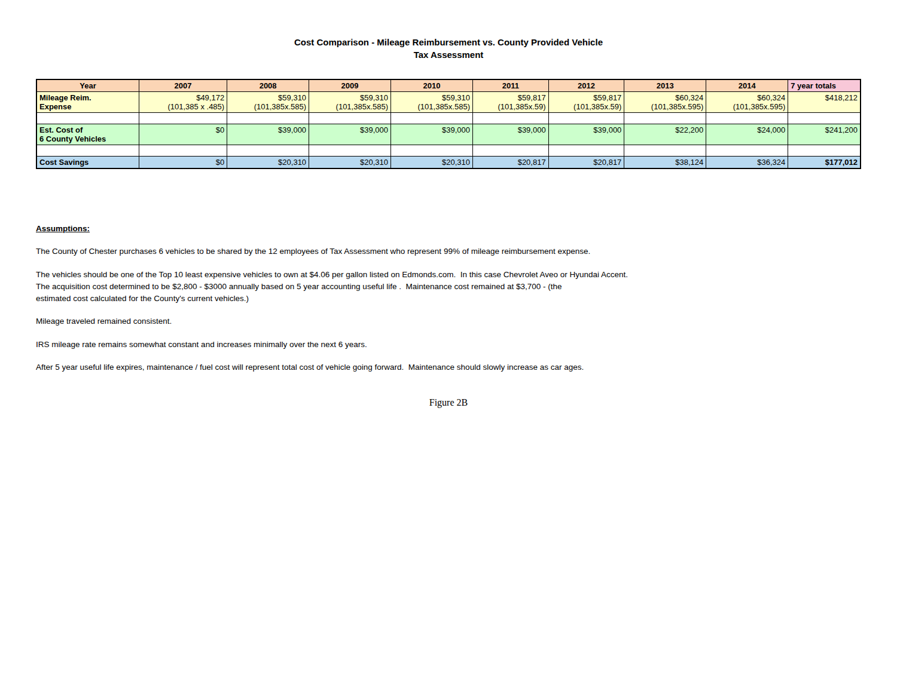Cost Comparison - Mileage Reimbursement vs. County Provided Vehicle
Tax Assessment
| Year | 2007 | 2008 | 2009 | 2010 | 2011 | 2012 | 2013 | 2014 | 7 year totals |
| --- | --- | --- | --- | --- | --- | --- | --- | --- | --- |
| Mileage Reim. Expense | $49,172 (101,385 x .485) | $59,310 (101,385x.585) | $59,310 (101,385x.585) | $59,310 (101,385x.585) | $59,817 (101,385x.59) | $59,817 (101,385x.59) | $60,324 (101,385x.595) | $60,324 (101,385x.595) | $418,212 |
| Est. Cost of 6 County Vehicles | $0 | $39,000 | $39,000 | $39,000 | $39,000 | $39,000 | $22,200 | $24,000 | $241,200 |
| Cost Savings | $0 | $20,310 | $20,310 | $20,310 | $20,817 | $20,817 | $38,124 | $36,324 | $177,012 |
Assumptions:
The County of Chester purchases 6 vehicles to be shared by the 12 employees of Tax Assessment who represent 99% of mileage reimbursement expense.
The vehicles should be one of the Top 10 least expensive vehicles to own at $4.06 per gallon listed on Edmonds.com. In this case Chevrolet Aveo or Hyundai Accent.
The acquisition cost determined to be $2,800 - $3000 annually based on 5 year accounting useful life . Maintenance cost remained at $3,700 - (the
estimated cost calculated for the County's current vehicles.)
Mileage traveled remained consistent.
IRS mileage rate remains somewhat constant and increases minimally over the next 6 years.
After 5 year useful life expires, maintenance / fuel cost will represent total cost of vehicle going forward. Maintenance should slowly increase as car ages.
Figure 2B